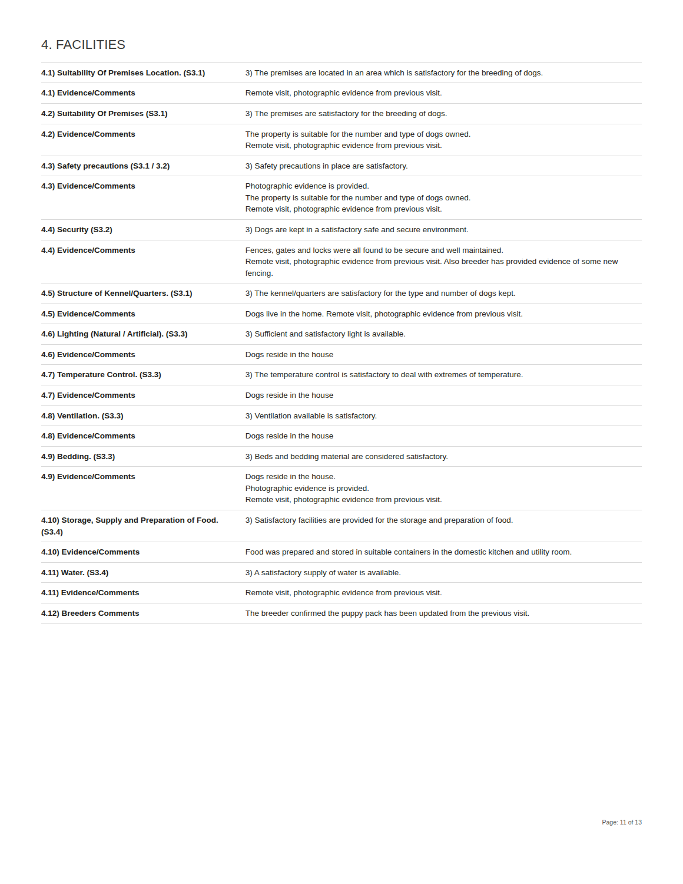4. FACILITIES
| 4.1) Suitability Of Premises Location. (S3.1) | 3) The premises are located in an area which is satisfactory for the breeding of dogs. |
| 4.1) Evidence/Comments | Remote visit, photographic evidence from previous visit. |
| 4.2) Suitability Of Premises (S3.1) | 3) The premises are satisfactory for the breeding of dogs. |
| 4.2) Evidence/Comments | The property is suitable for the number and type of dogs owned. Remote visit, photographic evidence from previous visit. |
| 4.3) Safety precautions (S3.1 / 3.2) | 3) Safety precautions in place are satisfactory. |
| 4.3) Evidence/Comments | Photographic evidence is provided. The property is suitable for the number and type of dogs owned. Remote visit, photographic evidence from previous visit. |
| 4.4) Security (S3.2) | 3) Dogs are kept in a satisfactory safe and secure environment. |
| 4.4) Evidence/Comments | Fences, gates and locks were all found to be secure and well maintained. Remote visit, photographic evidence from previous visit. Also breeder has provided evidence of some new fencing. |
| 4.5) Structure of Kennel/Quarters. (S3.1) | 3) The kennel/quarters are satisfactory for the type and number of dogs kept. |
| 4.5) Evidence/Comments | Dogs live in the home. Remote visit, photographic evidence from previous visit. |
| 4.6) Lighting (Natural / Artificial). (S3.3) | 3) Sufficient and satisfactory light is available. |
| 4.6) Evidence/Comments | Dogs reside in the house |
| 4.7) Temperature Control. (S3.3) | 3) The temperature control is satisfactory to deal with extremes of temperature. |
| 4.7) Evidence/Comments | Dogs reside in the house |
| 4.8) Ventilation. (S3.3) | 3) Ventilation available is satisfactory. |
| 4.8) Evidence/Comments | Dogs reside in the house |
| 4.9) Bedding. (S3.3) | 3) Beds and bedding material are considered satisfactory. |
| 4.9) Evidence/Comments | Dogs reside in the house. Photographic evidence is provided. Remote visit, photographic evidence from previous visit. |
| 4.10) Storage, Supply and Preparation of Food. (S3.4) | 3) Satisfactory facilities are provided for the storage and preparation of food. |
| 4.10) Evidence/Comments | Food was prepared and stored in suitable containers in the domestic kitchen and utility room. |
| 4.11) Water. (S3.4) | 3) A satisfactory supply of water is available. |
| 4.11) Evidence/Comments | Remote visit, photographic evidence from previous visit. |
| 4.12) Breeders Comments | The breeder confirmed the puppy pack has been updated from the previous visit. |
Page: 11 of 13